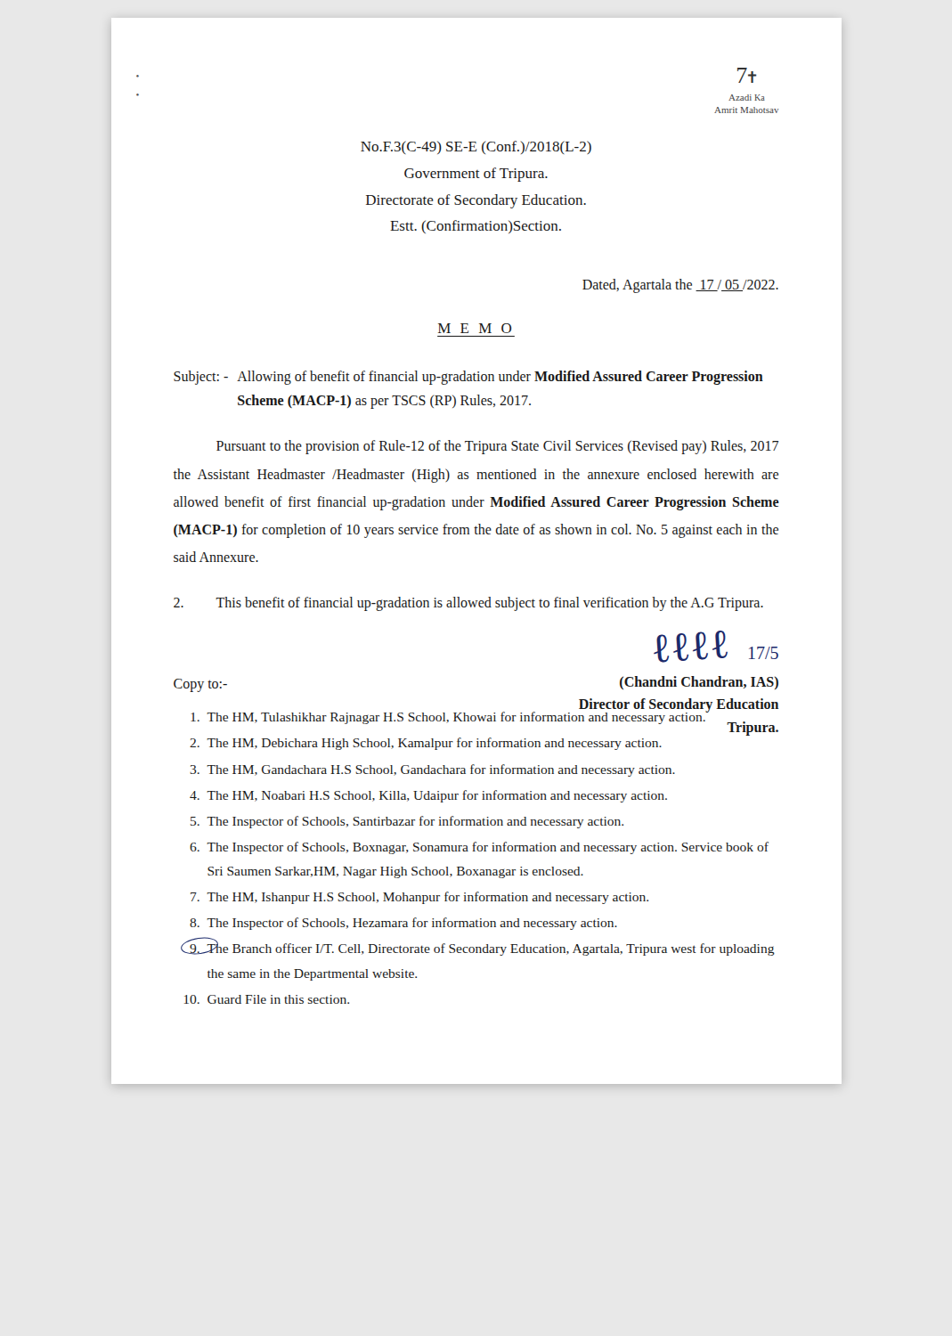•
•
7✝
Azadi Ka
Amrit Mahotsav
No.F.3(C-49) SE-E (Conf.)/2018(L-2)
Government of Tripura.
Directorate of Secondary Education.
Estt. (Confirmation)Section.
Dated, Agartala the 17 / 05 /2022.
M E M O
Subject: -
Allowing of benefit of financial up-gradation under Modified Assured Career Progression Scheme (MACP-1) as per TSCS (RP) Rules, 2017.
Pursuant to the provision of Rule-12 of the Tripura State Civil Services (Revised pay) Rules, 2017 the Assistant Headmaster /Headmaster (High) as mentioned in the annexure enclosed herewith are allowed benefit of first financial up-gradation under Modified Assured Career Progression Scheme (MACP-1) for completion of 10 years service from the date of as shown in col. No. 5 against each in the said Annexure.
2. This benefit of financial up-gradation is allowed subject to final verification by the A.G Tripura.
ℓℓℓℓ 17/5
(Chandni Chandran, IAS)
Director of Secondary Education
Tripura.
Copy to:-
The HM, Tulashikhar Rajnagar H.S School, Khowai for information and necessary action.
The HM, Debichara High School, Kamalpur for information and necessary action.
The HM, Gandachara H.S School, Gandachara for information and necessary action.
The HM, Noabari H.S School, Killa, Udaipur for information and necessary action.
The Inspector of Schools, Santirbazar for information and necessary action.
The Inspector of Schools, Boxnagar, Sonamura for information and necessary action. Service book of Sri Saumen Sarkar,HM, Nagar High School, Boxanagar is enclosed.
The HM, Ishanpur H.S School, Mohanpur for information and necessary action.
The Inspector of Schools, Hezamara for information and necessary action.
The Branch officer I/T. Cell, Directorate of Secondary Education, Agartala, Tripura west for uploading the same in the Departmental website.
Guard File in this section.